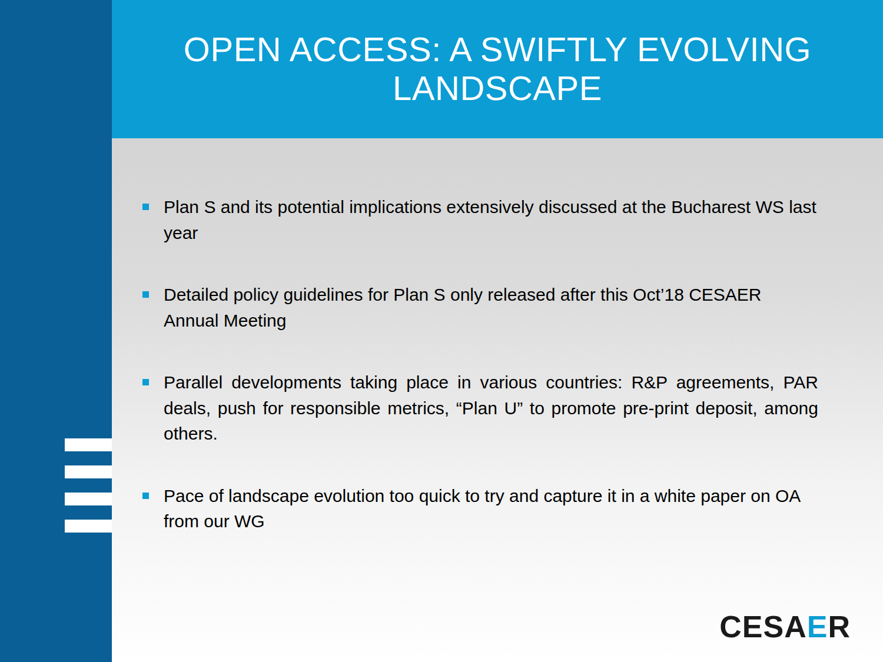OPEN ACCESS: A SWIFTLY EVOLVING LANDSCAPE
Plan S and its potential implications extensively discussed at the Bucharest WS last year
Detailed policy guidelines for Plan S only released after this Oct’18 CESAER Annual Meeting
Parallel developments taking place in various countries: R&P agreements, PAR deals, push for responsible metrics, “Plan U” to promote pre-print deposit, among others.
Pace of landscape evolution too quick to try and capture it in a white paper on OA from our WG
CESAER